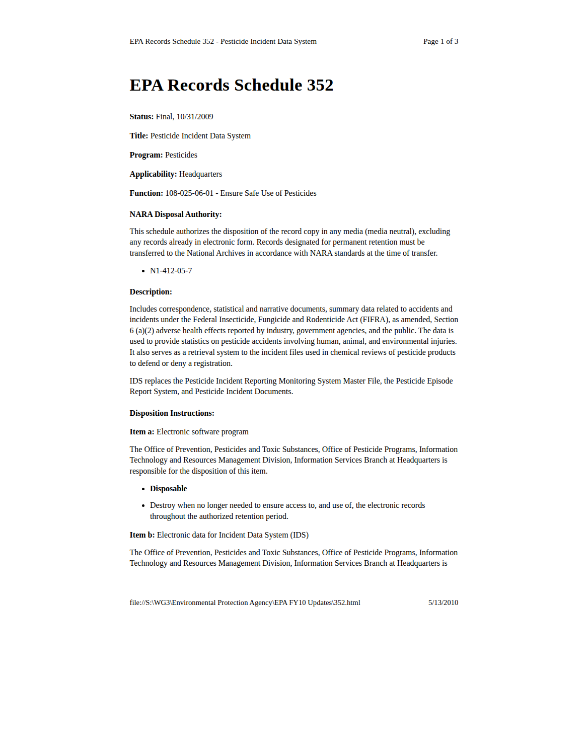EPA Records Schedule 352 - Pesticide Incident Data System Page 1 of 3
EPA Records Schedule 352
Status: Final, 10/31/2009
Title: Pesticide Incident Data System
Program: Pesticides
Applicability: Headquarters
Function: 108-025-06-01 - Ensure Safe Use of Pesticides
NARA Disposal Authority:
This schedule authorizes the disposition of the record copy in any media (media neutral), excluding any records already in electronic form. Records designated for permanent retention must be transferred to the National Archives in accordance with NARA standards at the time of transfer.
N1-412-05-7
Description:
Includes correspondence, statistical and narrative documents, summary data related to accidents and incidents under the Federal Insecticide, Fungicide and Rodenticide Act (FIFRA), as amended, Section 6 (a)(2) adverse health effects reported by industry, government agencies, and the public. The data is used to provide statistics on pesticide accidents involving human, animal, and environmental injuries. It also serves as a retrieval system to the incident files used in chemical reviews of pesticide products to defend or deny a registration.
IDS replaces the Pesticide Incident Reporting Monitoring System Master File, the Pesticide Episode Report System, and Pesticide Incident Documents.
Disposition Instructions:
Item a: Electronic software program
The Office of Prevention, Pesticides and Toxic Substances, Office of Pesticide Programs, Information Technology and Resources Management Division, Information Services Branch at Headquarters is responsible for the disposition of this item.
Disposable
Destroy when no longer needed to ensure access to, and use of, the electronic records throughout the authorized retention period.
Item b: Electronic data for Incident Data System (IDS)
The Office of Prevention, Pesticides and Toxic Substances, Office of Pesticide Programs, Information Technology and Resources Management Division, Information Services Branch at Headquarters is
file://S:\WG3\Environmental Protection Agency\EPA FY10 Updates\352.html 5/13/2010